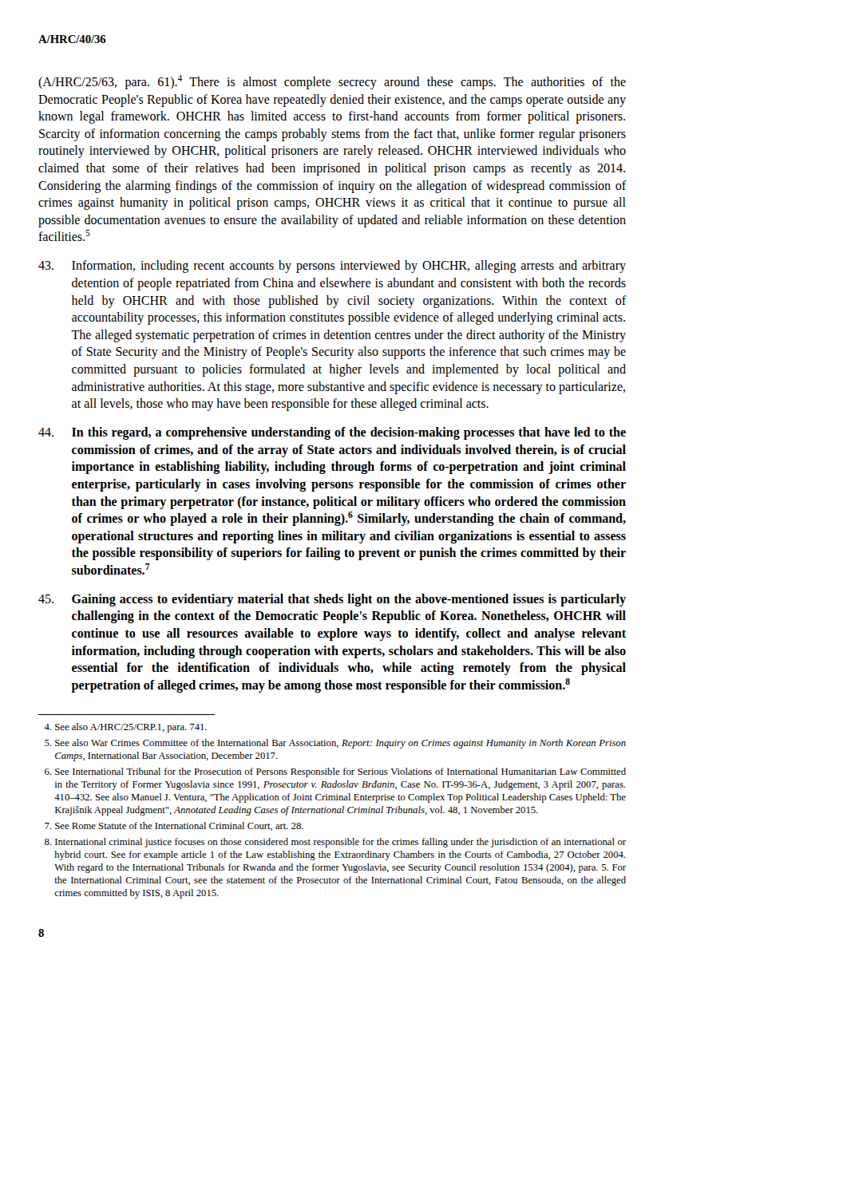A/HRC/40/36
(A/HRC/25/63, para. 61).4 There is almost complete secrecy around these camps. The authorities of the Democratic People's Republic of Korea have repeatedly denied their existence, and the camps operate outside any known legal framework. OHCHR has limited access to first-hand accounts from former political prisoners. Scarcity of information concerning the camps probably stems from the fact that, unlike former regular prisoners routinely interviewed by OHCHR, political prisoners are rarely released. OHCHR interviewed individuals who claimed that some of their relatives had been imprisoned in political prison camps as recently as 2014. Considering the alarming findings of the commission of inquiry on the allegation of widespread commission of crimes against humanity in political prison camps, OHCHR views it as critical that it continue to pursue all possible documentation avenues to ensure the availability of updated and reliable information on these detention facilities.5
43.
Information, including recent accounts by persons interviewed by OHCHR, alleging arrests and arbitrary detention of people repatriated from China and elsewhere is abundant and consistent with both the records held by OHCHR and with those published by civil society organizations. Within the context of accountability processes, this information constitutes possible evidence of alleged underlying criminal acts. The alleged systematic perpetration of crimes in detention centres under the direct authority of the Ministry of State Security and the Ministry of People's Security also supports the inference that such crimes may be committed pursuant to policies formulated at higher levels and implemented by local political and administrative authorities. At this stage, more substantive and specific evidence is necessary to particularize, at all levels, those who may have been responsible for these alleged criminal acts.
44.
In this regard, a comprehensive understanding of the decision-making processes that have led to the commission of crimes, and of the array of State actors and individuals involved therein, is of crucial importance in establishing liability, including through forms of co-perpetration and joint criminal enterprise, particularly in cases involving persons responsible for the commission of crimes other than the primary perpetrator (for instance, political or military officers who ordered the commission of crimes or who played a role in their planning).6 Similarly, understanding the chain of command, operational structures and reporting lines in military and civilian organizations is essential to assess the possible responsibility of superiors for failing to prevent or punish the crimes committed by their subordinates.7
45.
Gaining access to evidentiary material that sheds light on the above-mentioned issues is particularly challenging in the context of the Democratic People's Republic of Korea. Nonetheless, OHCHR will continue to use all resources available to explore ways to identify, collect and analyse relevant information, including through cooperation with experts, scholars and stakeholders. This will be also essential for the identification of individuals who, while acting remotely from the physical perpetration of alleged crimes, may be among those most responsible for their commission.8
See also A/HRC/25/CRP.1, para. 741.
See also War Crimes Committee of the International Bar Association, Report: Inquiry on Crimes against Humanity in North Korean Prison Camps, International Bar Association, December 2017.
See International Tribunal for the Prosecution of Persons Responsible for Serious Violations of International Humanitarian Law Committed in the Territory of Former Yugoslavia since 1991, Prosecutor v. Radoslav Brđanin, Case No. IT-99-36-A, Judgement, 3 April 2007, paras. 410–432. See also Manuel J. Ventura, "The Application of Joint Criminal Enterprise to Complex Top Political Leadership Cases Upheld: The Krajišnik Appeal Judgment", Annotated Leading Cases of International Criminal Tribunals, vol. 48, 1 November 2015.
See Rome Statute of the International Criminal Court, art. 28.
International criminal justice focuses on those considered most responsible for the crimes falling under the jurisdiction of an international or hybrid court. See for example article 1 of the Law establishing the Extraordinary Chambers in the Courts of Cambodia, 27 October 2004. With regard to the International Tribunals for Rwanda and the former Yugoslavia, see Security Council resolution 1534 (2004), para. 5. For the International Criminal Court, see the statement of the Prosecutor of the International Criminal Court, Fatou Bensouda, on the alleged crimes committed by ISIS, 8 April 2015.
8